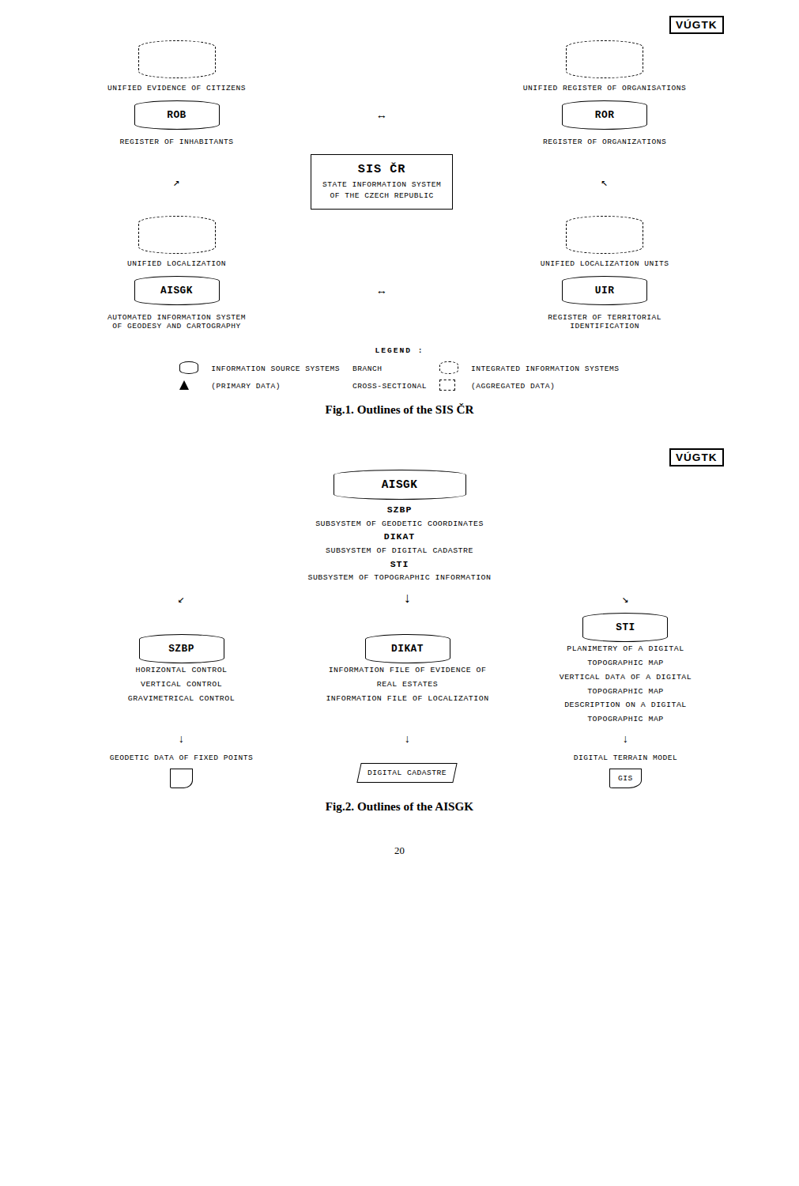VÚGTK
| Unified evidence of citizens | | Unified register of organisations |
| ROB | | ROR |
| Register of inhabitants | | Register of organizations |
| ↗ | SIS ČR State information system of the Czech Republic | ↖ |
| Unified localization | | Unified localization units |
| AISGK | | UIR |
| Automated information system of geodesy and cartography | | Register of territorial identification |
Legend :
| | Information source systems | Branch | | Integrated information systems |
| | (Primary data) | Cross-sectional | | (Aggregated data) |
Fig.1. Outlines of the SIS ČR
VÚGTK
AISGK
SZBP Subsystem of geodetic coordinates DIKAT Subsystem of digital cadastre STI Subsystem of topographic information
| ↙ | | ↘ |
| SZBP Horizontal control Vertical control Gravimetrical control | DIKAT Information file of evidence of real estates Information file of localization | STI Planimetry of a digital topographic map Vertical data of a digital topographic map Description on a digital topographic map |
| Geodetic data of fixed points | Digital cadastre | Digital terrain model GIS |
Fig.2. Outlines of the AISGK
20